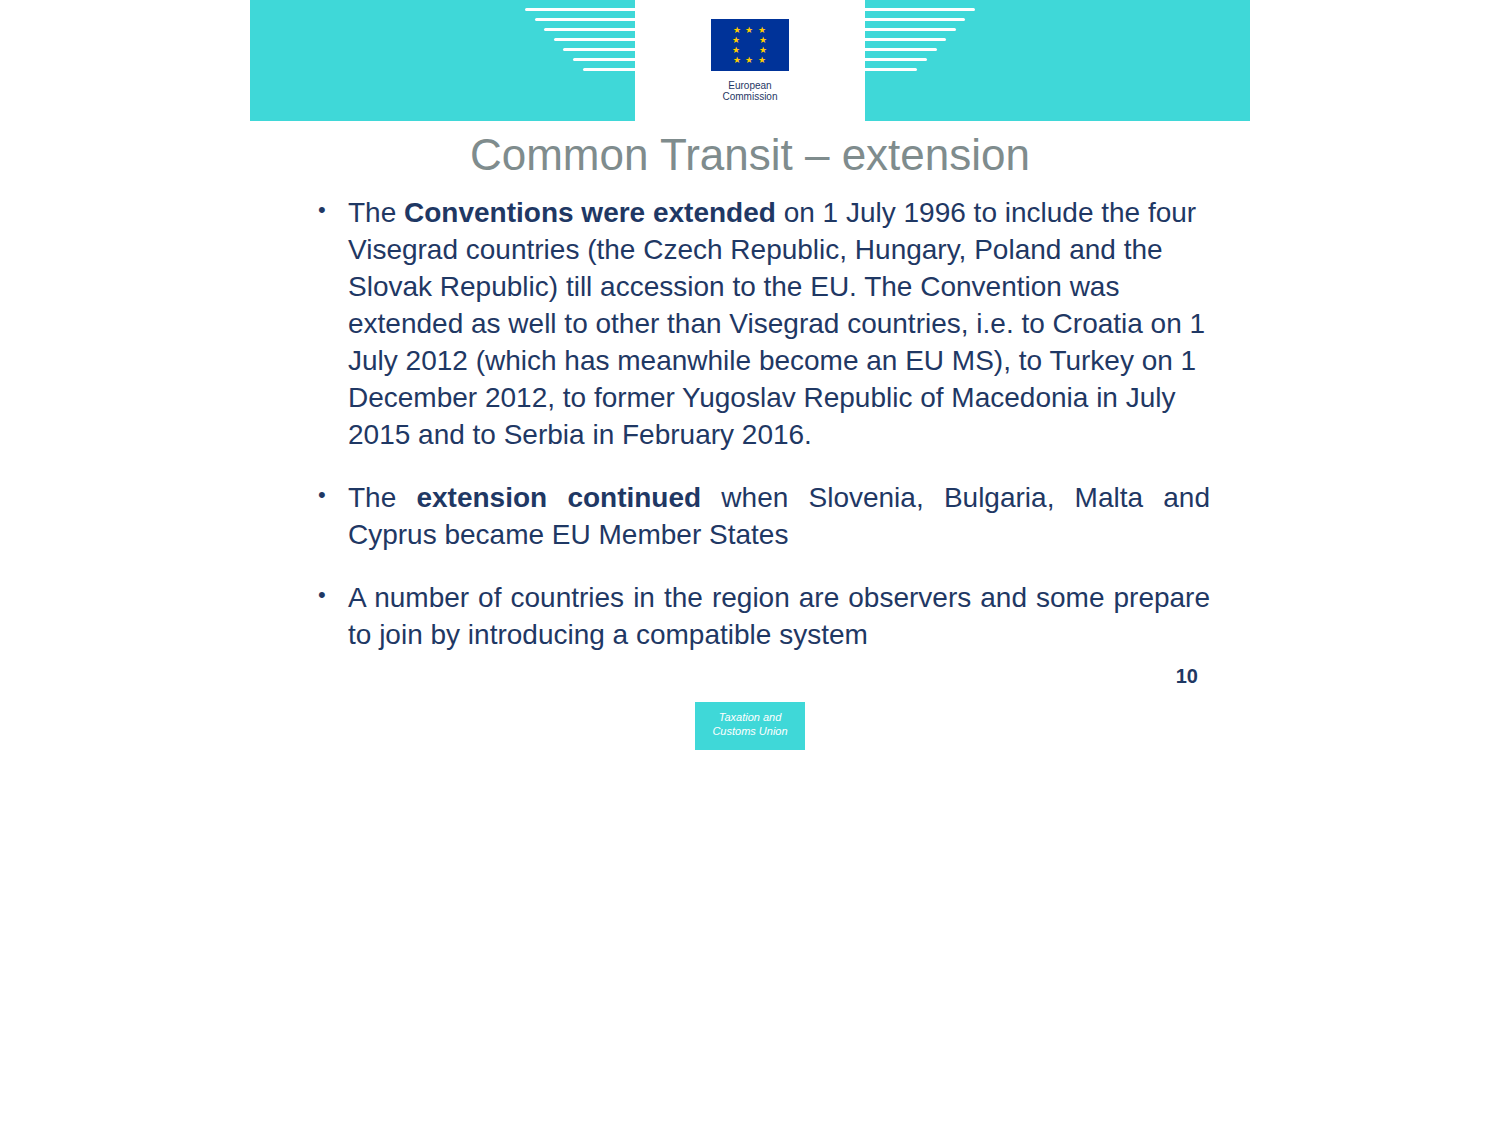★ ★ ★
★ ★
★ ★
★ ★ ★
European
Commission
Common Transit – extension
The Conventions were extended on 1 July 1996 to include the four Visegrad countries (the Czech Republic, Hungary, Poland and the Slovak Republic) till accession to the EU. The Convention was extended as well to other than Visegrad countries, i.e. to Croatia on 1 July 2012 (which has meanwhile become an EU MS), to Turkey on 1 December 2012, to former Yugoslav Republic of Macedonia in July 2015 and to Serbia in February 2016.
The extension continued when Slovenia, Bulgaria, Malta and Cyprus became EU Member States
A number of countries in the region are observers and some prepare to join by introducing a compatible system
10
Taxation and
Customs Union